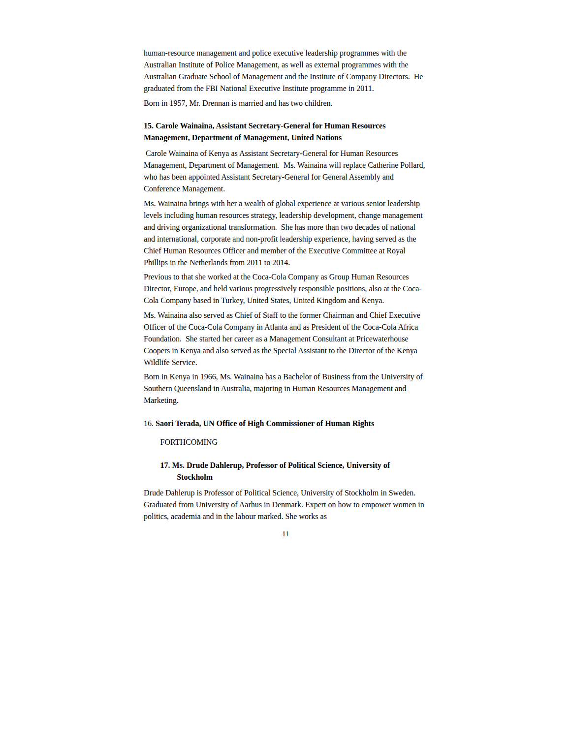human-resource management and police executive leadership programmes with the Australian Institute of Police Management, as well as external programmes with the Australian Graduate School of Management and the Institute of Company Directors. He graduated from the FBI National Executive Institute programme in 2011.
Born in 1957, Mr. Drennan is married and has two children.
15. Carole Wainaina, Assistant Secretary-General for Human Resources Management, Department of Management, United Nations
Carole Wainaina of Kenya as Assistant Secretary-General for Human Resources Management, Department of Management. Ms. Wainaina will replace Catherine Pollard, who has been appointed Assistant Secretary-General for General Assembly and Conference Management.
Ms. Wainaina brings with her a wealth of global experience at various senior leadership levels including human resources strategy, leadership development, change management and driving organizational transformation. She has more than two decades of national and international, corporate and non-profit leadership experience, having served as the Chief Human Resources Officer and member of the Executive Committee at Royal Phillips in the Netherlands from 2011 to 2014.
Previous to that she worked at the Coca-Cola Company as Group Human Resources Director, Europe, and held various progressively responsible positions, also at the Coca-Cola Company based in Turkey, United States, United Kingdom and Kenya.
Ms. Wainaina also served as Chief of Staff to the former Chairman and Chief Executive Officer of the Coca-Cola Company in Atlanta and as President of the Coca-Cola Africa Foundation. She started her career as a Management Consultant at Pricewaterhouse Coopers in Kenya and also served as the Special Assistant to the Director of the Kenya Wildlife Service.
Born in Kenya in 1966, Ms. Wainaina has a Bachelor of Business from the University of Southern Queensland in Australia, majoring in Human Resources Management and Marketing.
16. Saori Terada, UN Office of High Commissioner of Human Rights
FORTHCOMING
17. Ms. Drude Dahlerup, Professor of Political Science, University of Stockholm
Drude Dahlerup is Professor of Political Science, University of Stockholm in Sweden. Graduated from University of Aarhus in Denmark. Expert on how to empower women in politics, academia and in the labour marked. She works as
11